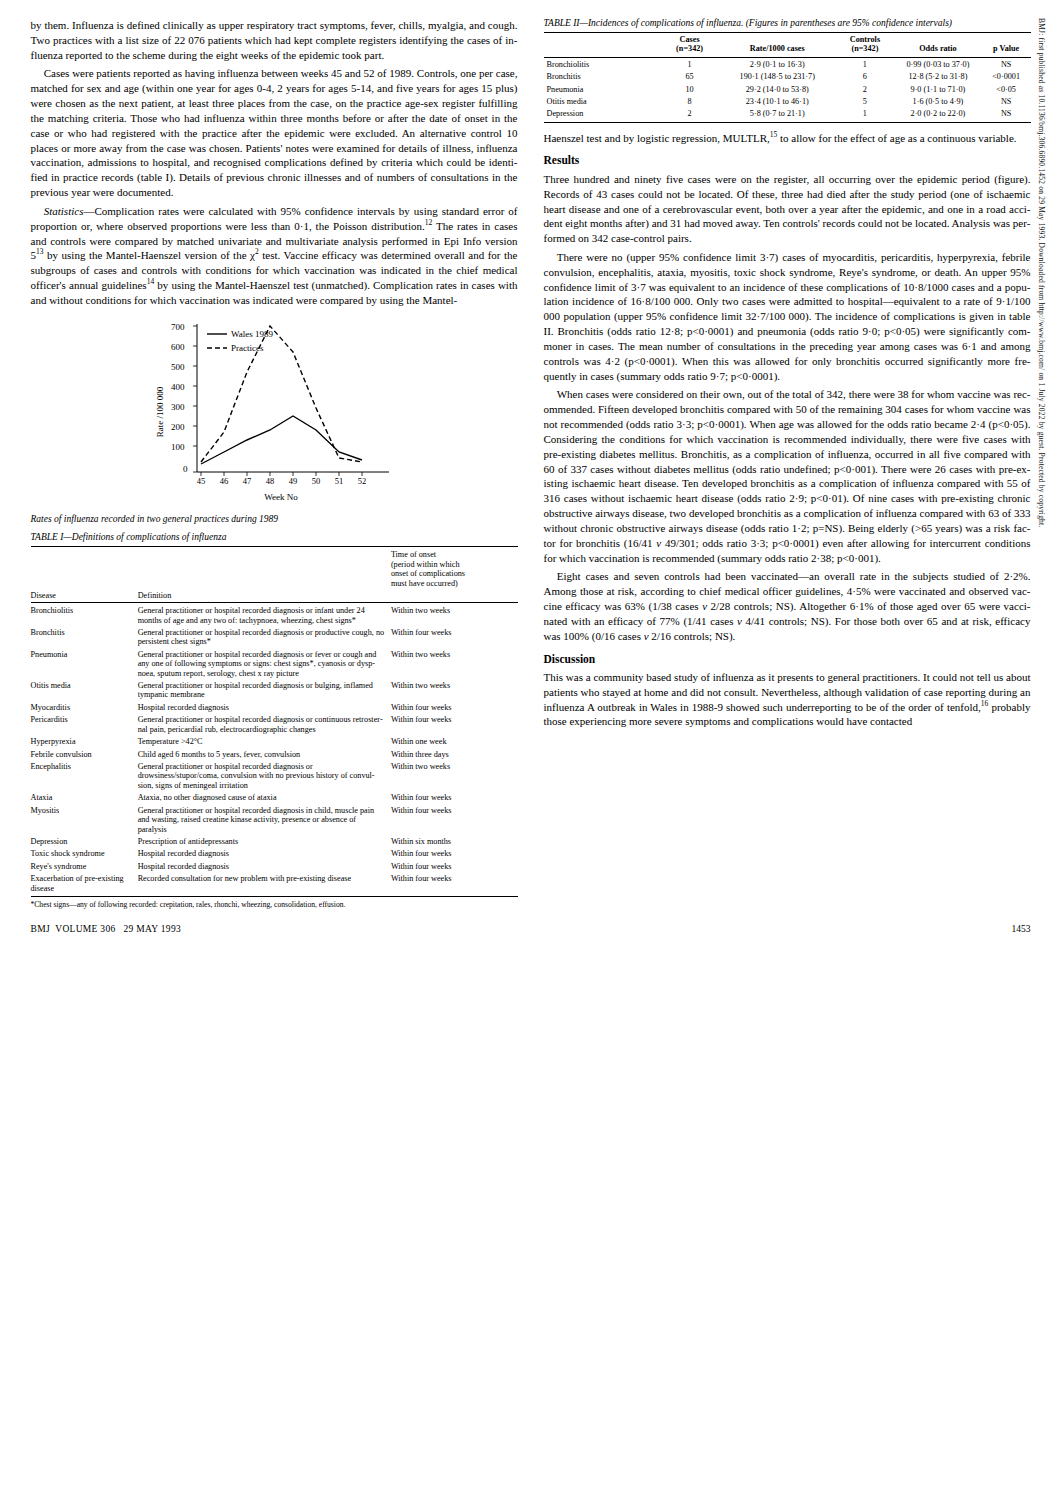BMJ: first published as 10.1136/bmj.306.6890.1452 on 29 May 1993. Downloaded from http://www.bmj.com/ on 1 July 2022 by guest. Protected by copyright.
by them. Influenza is defined clinically as upper respiratory tract symptoms, fever, chills, myalgia, and cough. Two practices with a list size of 22 076 patients which had kept complete registers identifying the cases of influenza reported to the scheme during the eight weeks of the epidemic took part.
Cases were patients reported as having influenza between weeks 45 and 52 of 1989. Controls, one per case, matched for sex and age (within one year for ages 0-4, 2 years for ages 5-14, and five years for ages 15 plus) were chosen as the next patient, at least three places from the case, on the practice age-sex register fulfilling the matching criteria. Those who had influenza within three months before or after the date of onset in the case or who had registered with the practice after the epidemic were excluded. An alternative control 10 places or more away from the case was chosen. Patients' notes were examined for details of illness, influenza vaccination, admissions to hospital, and recognised complications defined by criteria which could be identified in practice records (table I). Details of previous chronic illnesses and of numbers of consultations in the previous year were documented.
Statistics—Complication rates were calculated with 95% confidence intervals by using standard error of proportion or, where observed proportions were less than 0·1, the Poisson distribution.12 The rates in cases and controls were compared by matched univariate and multivariate analysis performed in Epi Info version 513 by using the Mantel-Haenszel version of the χ2 test. Vaccine efficacy was determined overall and for the subgroups of cases and controls with conditions for which vaccination was indicated in the chief medical officer's annual guidelines14 by using the Mantel-Haenszel test (unmatched). Complication rates in cases with and without conditions for which vaccination was indicated were compared by using the Mantel-
700 600 500 400 300 200 100 0 45 46 47 48 49 50 51 52 Rate /100 000 Week No Wales 1989 Practices
Rates of influenza recorded in two general practices during 1989
TABLE I—Definitions of complications of influenza
| | | Time of onset (period within which onset of complications must have occurred) |
| --- | --- | --- |
| Disease | Definition | |
| Bronchiolitis | General practitioner or hospital recorded diagnosis or infant under 24 months of age and any two of: tachypnoea, wheezing, chest signs* | Within two weeks |
| Bronchitis | General practitioner or hospital recorded diagnosis or productive cough, no persistent chest signs* | Within four weeks |
| Pneumonia | General practitioner or hospital recorded diagnosis or fever or cough and any one of following symptoms or signs: chest signs*, cyanosis or dyspnoea, sputum report, serology, chest x ray picture | Within two weeks |
| Otitis media | General practitioner or hospital recorded diagnosis or bulging, inflamed tympanic membrane | Within two weeks |
| Myocarditis | Hospital recorded diagnosis | Within four weeks |
| Pericarditis | General practitioner or hospital recorded diagnosis or continuous retrosternal pain, pericardial rub, electrocardiographic changes | Within four weeks |
| Hyperpyrexia | Temperature >42°C | Within one week |
| Febrile convulsion | Child aged 6 months to 5 years, fever, convulsion | Within three days |
| Encephalitis | General practitioner or hospital recorded diagnosis or drowsiness/stupor/coma, convulsion with no previous history of convulsion, signs of meningeal irritation | Within two weeks |
| Ataxia | Ataxia, no other diagnosed cause of ataxia | Within four weeks |
| Myositis | General practitioner or hospital recorded diagnosis in child, muscle pain and wasting, raised creatine kinase activity, presence or absence of paralysis | Within four weeks |
| Depression | Prescription of antidepressants | Within six months |
| Toxic shock syndrome | Hospital recorded diagnosis | Within four weeks |
| Reye's syndrome | Hospital recorded diagnosis | Within four weeks |
| Exacerbation of pre-existing disease | Recorded consultation for new problem with pre-existing disease | Within four weeks |
*Chest signs—any of following recorded: crepitation, rales, rhonchi, wheezing, consolidation, effusion.
TABLE II—Incidences of complications of influenza. (Figures in parentheses are 95% confidence intervals)
| | Cases (n=342) | Rate/1000 cases | Controls (n=342) | Odds ratio | p Value |
| --- | --- | --- | --- | --- | --- |
| Bronchiolitis | 1 | 2·9 (0·1 to 16·3) | 1 | 0·99 (0·03 to 37·0) | NS |
| Bronchitis | 65 | 190·1 (148·5 to 231·7) | 6 | 12·8 (5·2 to 31·8) | <0·0001 |
| Pneumonia | 10 | 29·2 (14·0 to 53·8) | 2 | 9·0 (1·1 to 71·0) | <0·05 |
| Otitis media | 8 | 23·4 (10·1 to 46·1) | 5 | 1·6 (0·5 to 4·9) | NS |
| Depression | 2 | 5·8 (0·7 to 21·1) | 1 | 2·0 (0·2 to 22·0) | NS |
Haenszel test and by logistic regression, MULTLR,15 to allow for the effect of age as a continuous variable.
Results
Three hundred and ninety five cases were on the register, all occurring over the epidemic period (figure). Records of 43 cases could not be located. Of these, three had died after the study period (one of ischaemic heart disease and one of a cerebrovascular event, both over a year after the epidemic, and one in a road accident eight months after) and 31 had moved away. Ten controls' records could not be located. Analysis was performed on 342 case-control pairs.
There were no (upper 95% confidence limit 3·7) cases of myocarditis, pericarditis, hyperpyrexia, febrile convulsion, encephalitis, ataxia, myositis, toxic shock syndrome, Reye's syndrome, or death. An upper 95% confidence limit of 3·7 was equivalent to an incidence of these complications of 10·8/1000 cases and a population incidence of 16·8/100 000. Only two cases were admitted to hospital—equivalent to a rate of 9·1/100 000 population (upper 95% confidence limit 32·7/100 000). The incidence of complications is given in table II. Bronchitis (odds ratio 12·8; p<0·0001) and pneumonia (odds ratio 9·0; p<0·05) were significantly commoner in cases. The mean number of consultations in the preceding year among cases was 6·1 and among controls was 4·2 (p<0·0001). When this was allowed for only bronchitis occurred significantly more frequently in cases (summary odds ratio 9·7; p<0·0001).
When cases were considered on their own, out of the total of 342, there were 38 for whom vaccine was recommended. Fifteen developed bronchitis compared with 50 of the remaining 304 cases for whom vaccine was not recommended (odds ratio 3·3; p<0·0001). When age was allowed for the odds ratio became 2·4 (p<0·05). Considering the conditions for which vaccination is recommended individually, there were five cases with pre-existing diabetes mellitus. Bronchitis, as a complication of influenza, occurred in all five compared with 60 of 337 cases without diabetes mellitus (odds ratio undefined; p<0·001). There were 26 cases with pre-existing ischaemic heart disease. Ten developed bronchitis as a complication of influenza compared with 55 of 316 cases without ischaemic heart disease (odds ratio 2·9; p<0·01). Of nine cases with pre-existing chronic obstructive airways disease, two developed bronchitis as a complication of influenza compared with 63 of 333 without chronic obstructive airways disease (odds ratio 1·2; p=NS). Being elderly (>65 years) was a risk factor for bronchitis (16/41 v 49/301; odds ratio 3·3; p<0·0001) even after allowing for intercurrent conditions for which vaccination is recommended (summary odds ratio 2·38; p<0·001).
Eight cases and seven controls had been vaccinated—an overall rate in the subjects studied of 2·2%. Among those at risk, according to chief medical officer guidelines, 4·5% were vaccinated and observed vaccine efficacy was 63% (1/38 cases v 2/28 controls; NS). Altogether 6·1% of those aged over 65 were vaccinated with an efficacy of 77% (1/41 cases v 4/41 controls; NS). For those both over 65 and at risk, efficacy was 100% (0/16 cases v 2/16 controls; NS).
Discussion
This was a community based study of influenza as it presents to general practitioners. It could not tell us about patients who stayed at home and did not consult. Nevertheless, although validation of case reporting during an influenza A outbreak in Wales in 1988-9 showed such underreporting to be of the order of tenfold,16 probably those experiencing more severe symptoms and complications would have contacted
BMJ VOLUME 306 29 MAY 1993
1453